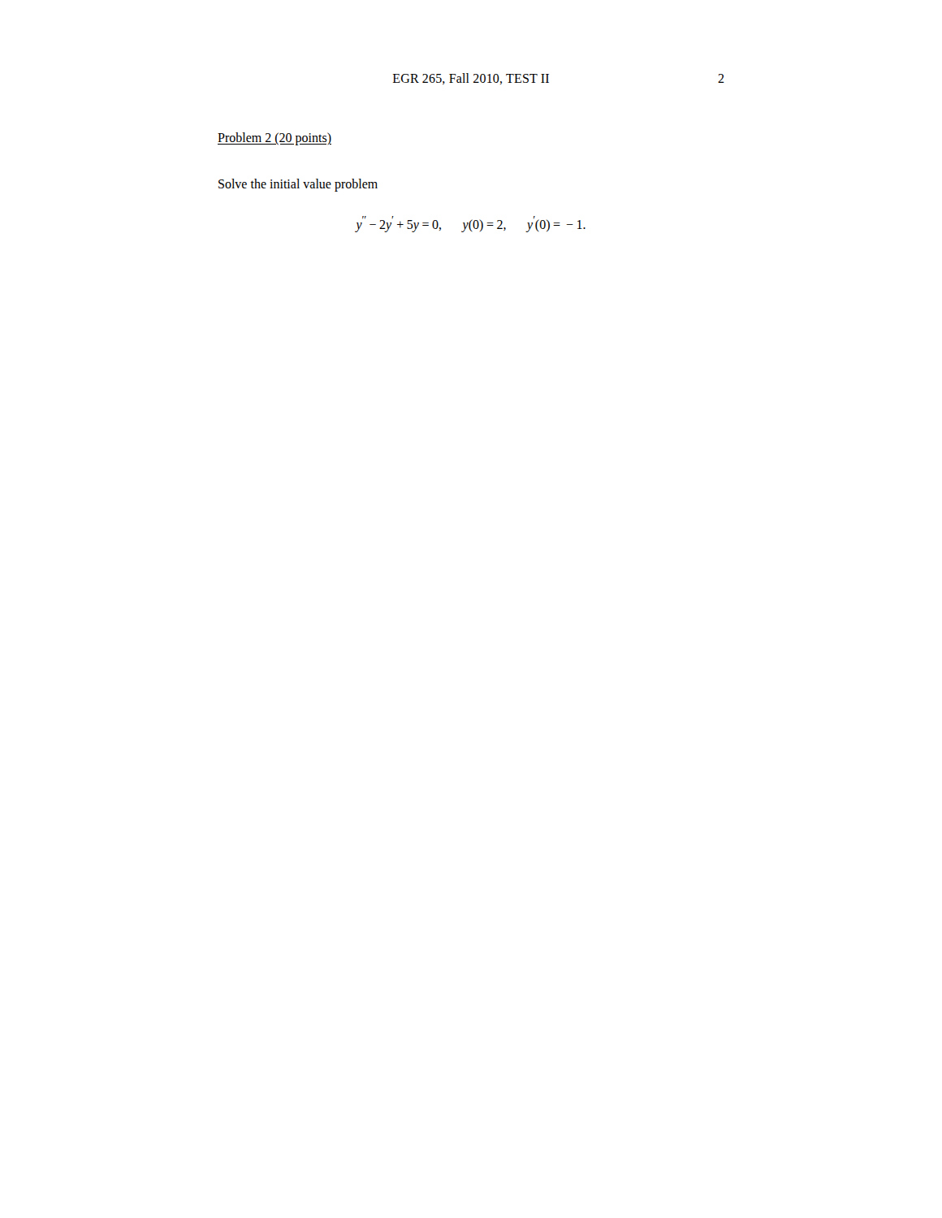EGR 265, Fall 2010, TEST II 2
Problem 2 (20 points)
Solve the initial value problem
y′′−2y′+5y=0, y(0)=2, y′(0)=−1.